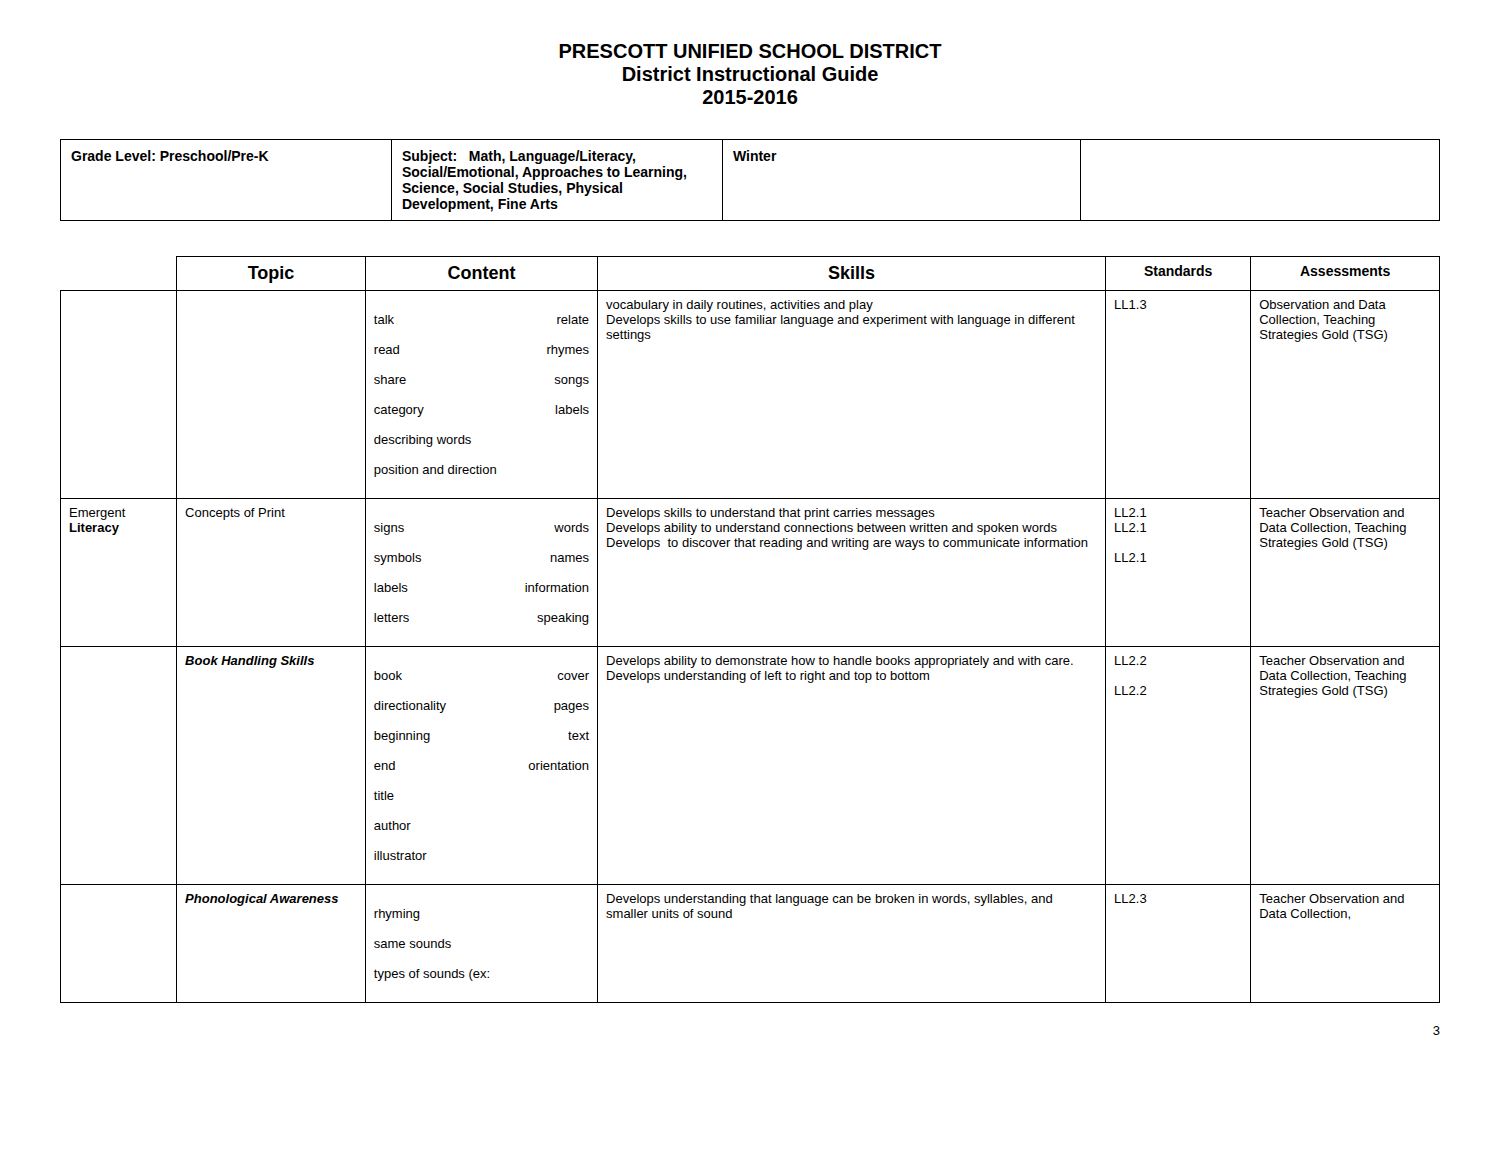PRESCOTT UNIFIED SCHOOL DISTRICT
District Instructional Guide
2015-2016
| Grade Level: Preschool/Pre-K | Subject: Math, Language/Literacy, Social/Emotional, Approaches to Learning, Science, Social Studies, Physical Development, Fine Arts | Winter | |
| | Topic | Content | Skills | Standards | Assessments |
| | | talk relate read rhymes share songs category labels describing words position and direction | vocabulary in daily routines, activities and play Develops skills to use familiar language and experiment with language in different settings | LL1.3 | Observation and Data Collection, Teaching Strategies Gold (TSG) |
| Emergent Literacy | Concepts of Print | signs words symbols names labels information letters speaking | Develops skills to understand that print carries messages Develops ability to understand connections between written and spoken words Develops to discover that reading and writing are ways to communicate information | LL2.1 LL2.1 LL2.1 | Teacher Observation and Data Collection, Teaching Strategies Gold (TSG) |
| | Book Handling Skills | book cover directionality pages beginning text end orientation title author illustrator | Develops ability to demonstrate how to handle books appropriately and with care. Develops understanding of left to right and top to bottom | LL2.2 LL2.2 | Teacher Observation and Data Collection, Teaching Strategies Gold (TSG) |
| | Phonological Awareness | rhyming same sounds types of sounds (ex: | Develops understanding that language can be broken in words, syllables, and smaller units of sound | LL2.3 | Teacher Observation and Data Collection, |
3